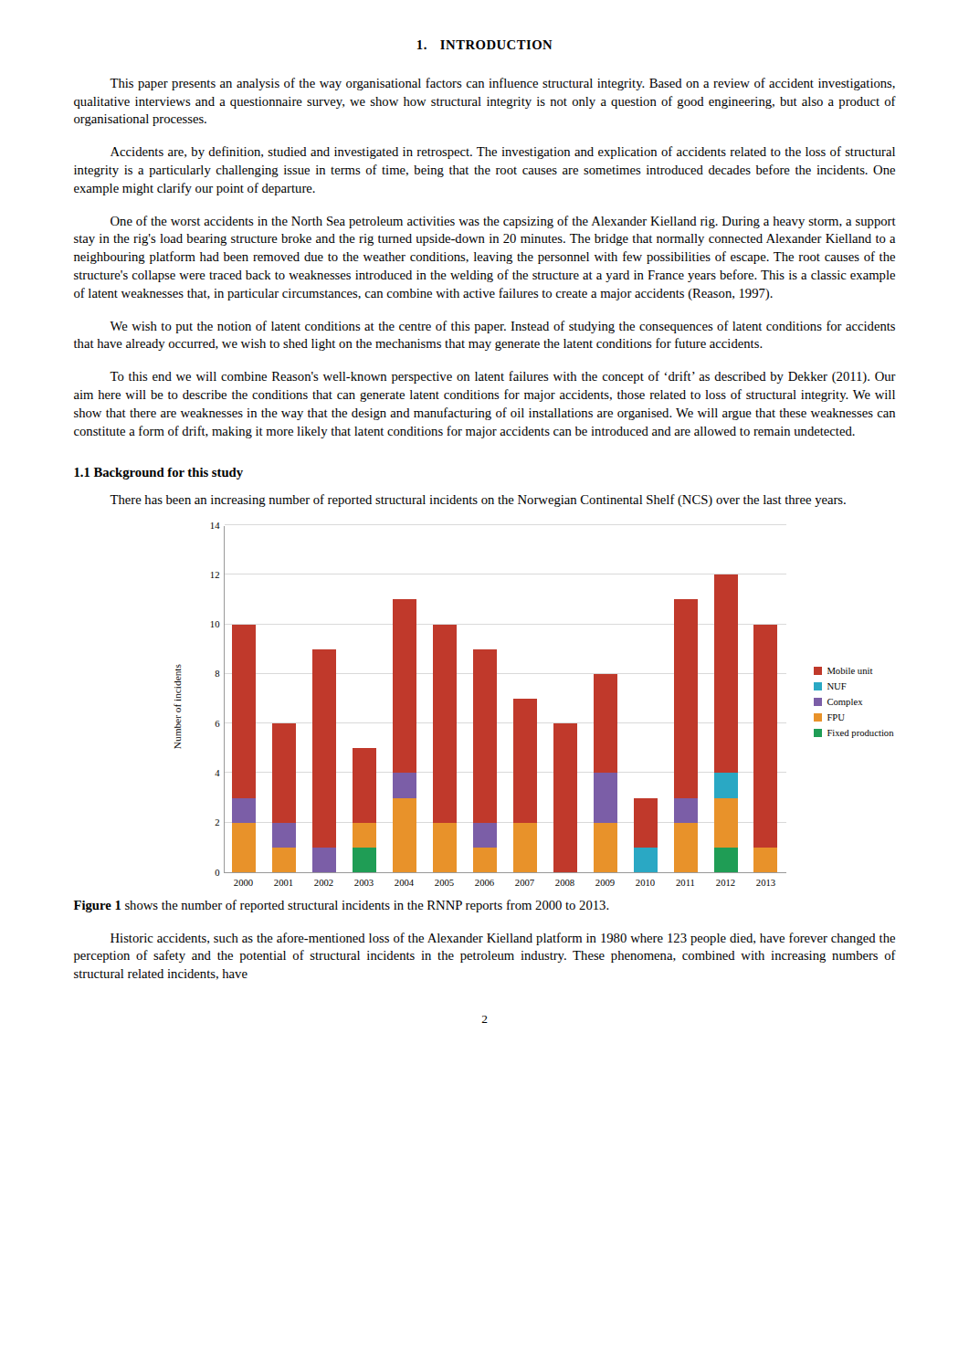1. INTRODUCTION
This paper presents an analysis of the way organisational factors can influence structural integrity. Based on a review of accident investigations, qualitative interviews and a questionnaire survey, we show how structural integrity is not only a question of good engineering, but also a product of organisational processes.
Accidents are, by definition, studied and investigated in retrospect. The investigation and explication of accidents related to the loss of structural integrity is a particularly challenging issue in terms of time, being that the root causes are sometimes introduced decades before the incidents. One example might clarify our point of departure.
One of the worst accidents in the North Sea petroleum activities was the capsizing of the Alexander Kielland rig. During a heavy storm, a support stay in the rig's load bearing structure broke and the rig turned upside-down in 20 minutes. The bridge that normally connected Alexander Kielland to a neighbouring platform had been removed due to the weather conditions, leaving the personnel with few possibilities of escape. The root causes of the structure's collapse were traced back to weaknesses introduced in the welding of the structure at a yard in France years before. This is a classic example of latent weaknesses that, in particular circumstances, can combine with active failures to create a major accidents (Reason, 1997).
We wish to put the notion of latent conditions at the centre of this paper. Instead of studying the consequences of latent conditions for accidents that have already occurred, we wish to shed light on the mechanisms that may generate the latent conditions for future accidents.
To this end we will combine Reason's well-known perspective on latent failures with the concept of ‘drift’ as described by Dekker (2011). Our aim here will be to describe the conditions that can generate latent conditions for major accidents, those related to loss of structural integrity. We will show that there are weaknesses in the way that the design and manufacturing of oil installations are organised. We will argue that these weaknesses can constitute a form of drift, making it more likely that latent conditions for major accidents can be introduced and are allowed to remain undetected.
1.1 Background for this study
There has been an increasing number of reported structural incidents on the Norwegian Continental Shelf (NCS) over the last three years.
Number of incidents
14 12 10 8 6 4 2 0
Mobile unit
NUF
Complex
FPU
Fixed production
20002001200220032004200520062007200820092010201120122013
Figure 1 shows the number of reported structural incidents in the RNNP reports from 2000 to 2013.
Historic accidents, such as the afore-mentioned loss of the Alexander Kielland platform in 1980 where 123 people died, have forever changed the perception of safety and the potential of structural incidents in the petroleum industry. These phenomena, combined with increasing numbers of structural related incidents, have
2